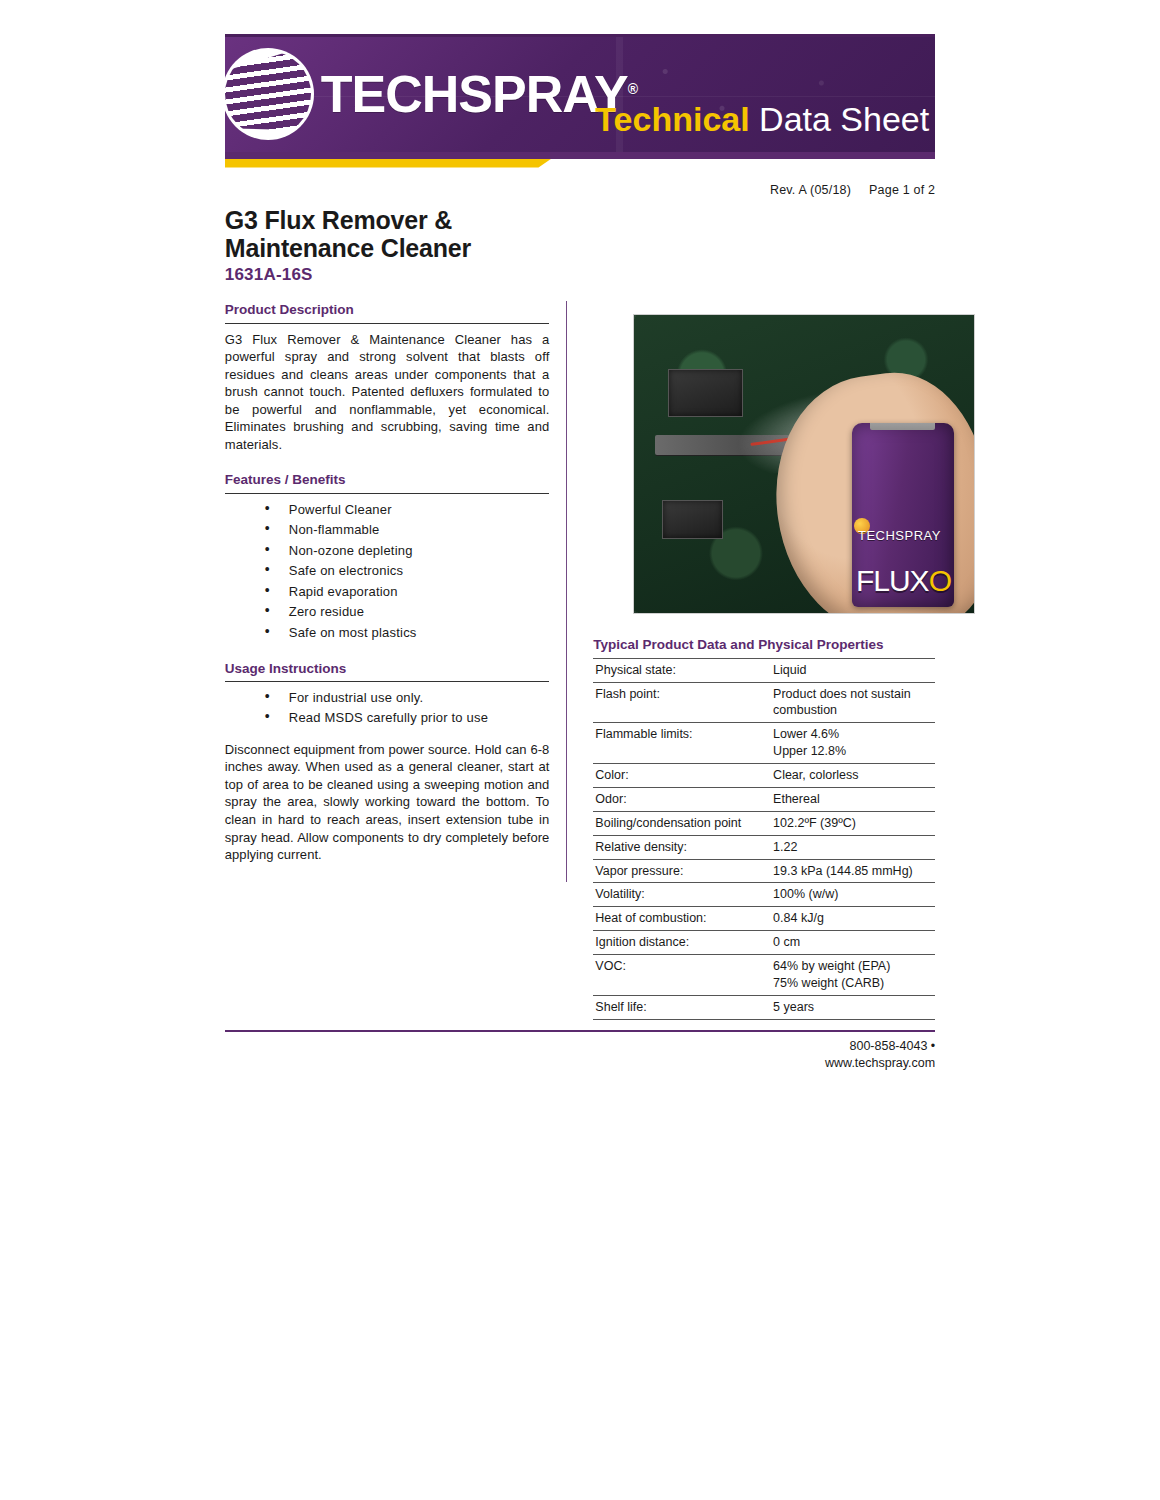TECHSPRAY®
Technical Data Sheet
Rev. A (05/18) Page 1 of 2
G3 Flux Remover &
Maintenance Cleaner
1631A-16S
Product Description
G3 Flux Remover & Maintenance Cleaner has a powerful spray and strong solvent that blasts off residues and cleans areas under components that a brush cannot touch. Patented defluxers formulated to be powerful and nonflammable, yet economical. Eliminates brushing and scrubbing, saving time and materials.
Features / Benefits
Powerful Cleaner
Non-flammable
Non-ozone depleting
Safe on electronics
Rapid evaporation
Zero residue
Safe on most plastics
Usage Instructions
For industrial use only.
Read MSDS carefully prior to use
Disconnect equipment from power source. Hold can 6-8 inches away. When used as a general cleaner, start at top of area to be cleaned using a sweeping motion and spray the area, slowly working toward the bottom. To clean in hard to reach areas, insert extension tube in spray head. Allow components to dry completely before applying current.
TECHSPRAY
FLUXO
Typical Product Data and Physical Properties
| Physical state: | Liquid |
| Flash point: | Product does not sustain combustion |
| Flammable limits: | Lower 4.6% Upper 12.8% |
| Color: | Clear, colorless |
| Odor: | Ethereal |
| Boiling/condensation point | 102.2ºF (39ºC) |
| Relative density: | 1.22 |
| Vapor pressure: | 19.3 kPa (144.85 mmHg) |
| Volatility: | 100% (w/w) |
| Heat of combustion: | 0.84 kJ/g |
| Ignition distance: | 0 cm |
| VOC: | 64% by weight (EPA) 75% weight (CARB) |
| Shelf life: | 5 years |
800-858-4043 •
www.techspray.com